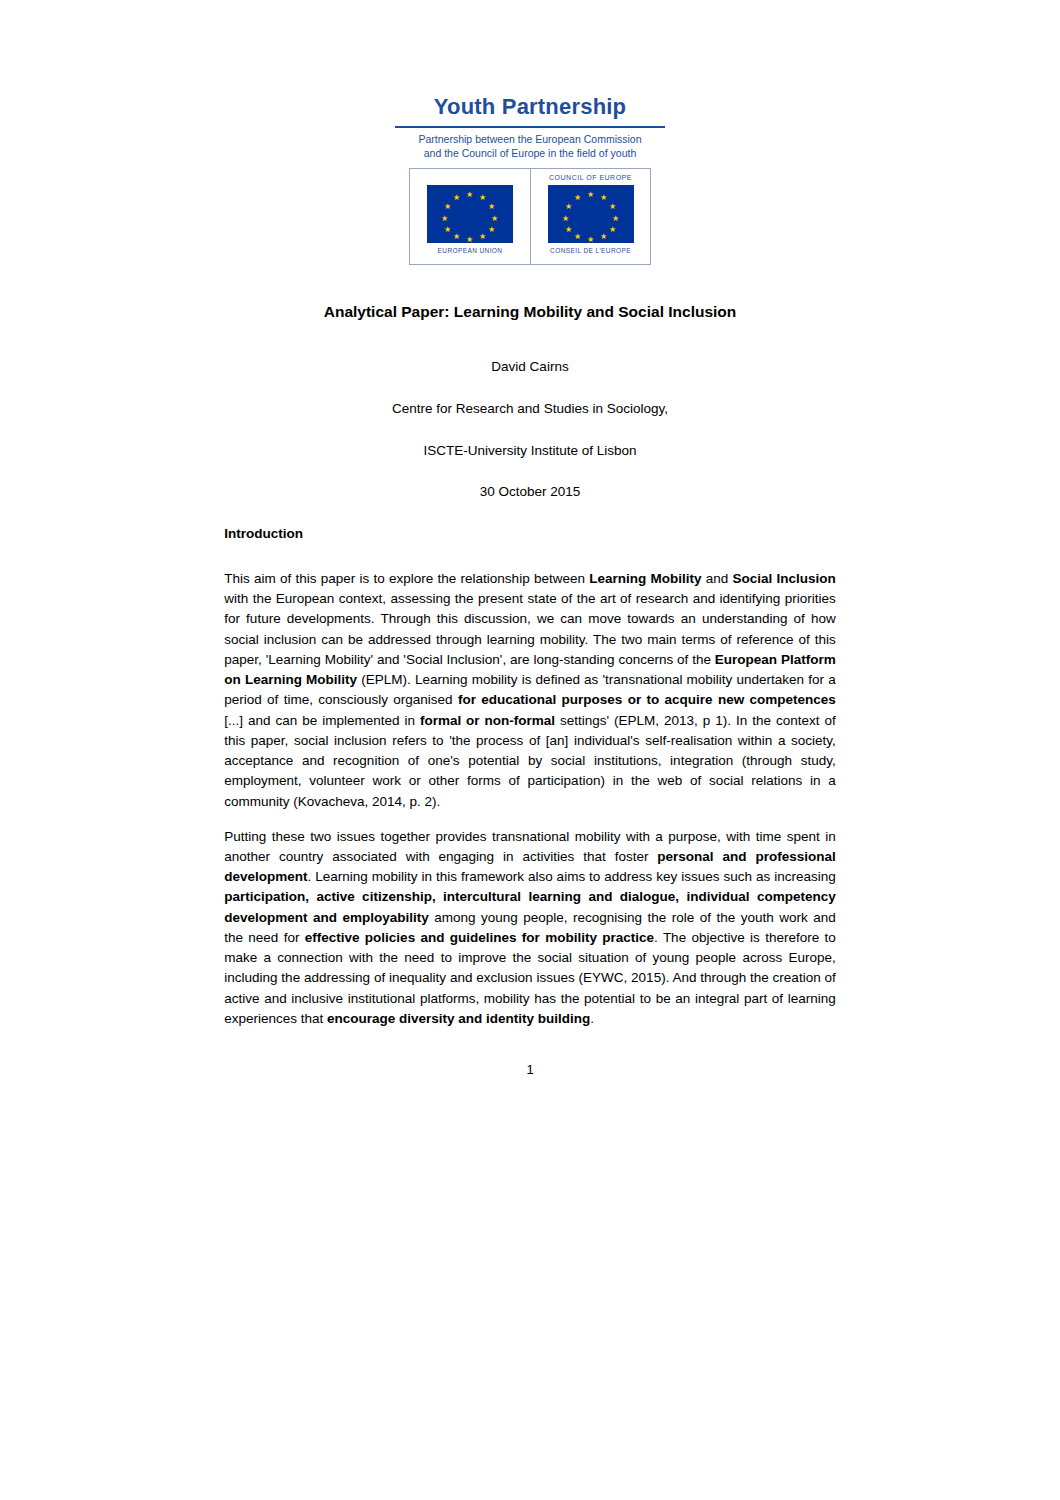Youth Partnership
Partnership between the European Commission
and the Council of Europe in the field of youth
★ ★ ★ ★ ★ ★ ★ ★ ★ ★ ★ ★
European Union
Council of Europe
★ ★ ★ ★ ★ ★ ★ ★ ★ ★ ★ ★
Conseil de l'Europe
Analytical Paper: Learning Mobility and Social Inclusion
David Cairns
Centre for Research and Studies in Sociology,
ISCTE-University Institute of Lisbon
30 October 2015
Introduction
This aim of this paper is to explore the relationship between Learning Mobility and Social Inclusion with the European context, assessing the present state of the art of research and identifying priorities for future developments. Through this discussion, we can move towards an understanding of how social inclusion can be addressed through learning mobility. The two main terms of reference of this paper, 'Learning Mobility' and 'Social Inclusion', are long-standing concerns of the European Platform on Learning Mobility (EPLM). Learning mobility is defined as 'transnational mobility undertaken for a period of time, consciously organised for educational purposes or to acquire new competences [...] and can be implemented in formal or non-formal settings' (EPLM, 2013, p 1). In the context of this paper, social inclusion refers to 'the process of [an] individual's self-realisation within a society, acceptance and recognition of one's potential by social institutions, integration (through study, employment, volunteer work or other forms of participation) in the web of social relations in a community (Kovacheva, 2014, p. 2).
Putting these two issues together provides transnational mobility with a purpose, with time spent in another country associated with engaging in activities that foster personal and professional development. Learning mobility in this framework also aims to address key issues such as increasing participation, active citizenship, intercultural learning and dialogue, individual competency development and employability among young people, recognising the role of the youth work and the need for effective policies and guidelines for mobility practice. The objective is therefore to make a connection with the need to improve the social situation of young people across Europe, including the addressing of inequality and exclusion issues (EYWC, 2015). And through the creation of active and inclusive institutional platforms, mobility has the potential to be an integral part of learning experiences that encourage diversity and identity building.
1